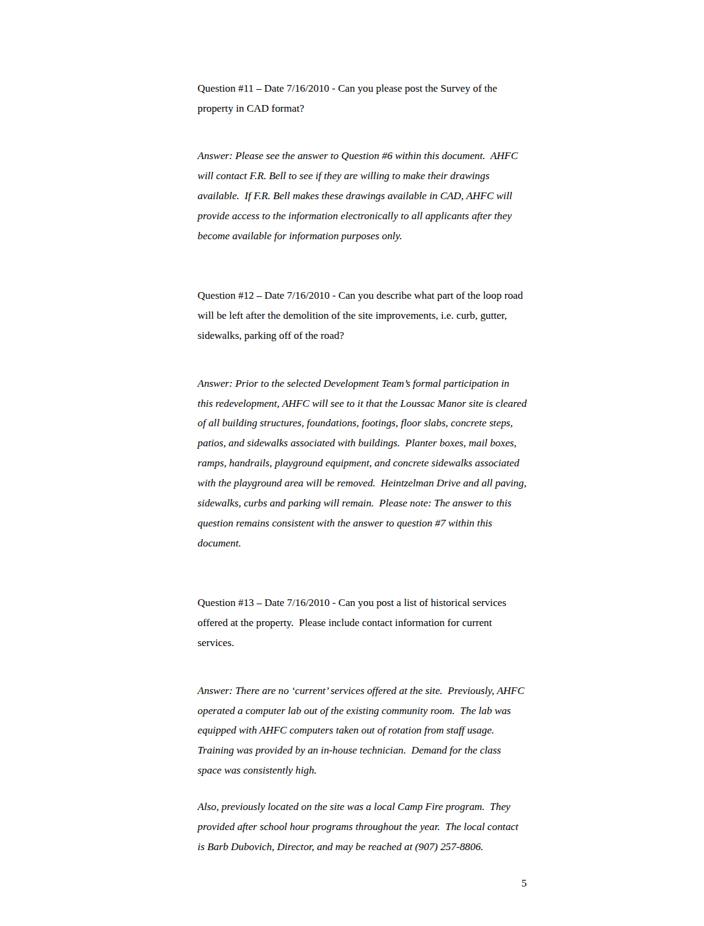Question #11 – Date 7/16/2010 - Can you please post the Survey of the property in CAD format?
Answer: Please see the answer to Question #6 within this document. AHFC will contact F.R. Bell to see if they are willing to make their drawings available. If F.R. Bell makes these drawings available in CAD, AHFC will provide access to the information electronically to all applicants after they become available for information purposes only.
Question #12 – Date 7/16/2010 - Can you describe what part of the loop road will be left after the demolition of the site improvements, i.e. curb, gutter, sidewalks, parking off of the road?
Answer: Prior to the selected Development Team’s formal participation in this redevelopment, AHFC will see to it that the Loussac Manor site is cleared of all building structures, foundations, footings, floor slabs, concrete steps, patios, and sidewalks associated with buildings. Planter boxes, mail boxes, ramps, handrails, playground equipment, and concrete sidewalks associated with the playground area will be removed. Heintzelman Drive and all paving, sidewalks, curbs and parking will remain. Please note: The answer to this question remains consistent with the answer to question #7 within this document.
Question #13 – Date 7/16/2010 - Can you post a list of historical services offered at the property. Please include contact information for current services.
Answer: There are no ‘current’ services offered at the site. Previously, AHFC operated a computer lab out of the existing community room. The lab was equipped with AHFC computers taken out of rotation from staff usage. Training was provided by an in-house technician. Demand for the class space was consistently high.
Also, previously located on the site was a local Camp Fire program. They provided after school hour programs throughout the year. The local contact is Barb Dubovich, Director, and may be reached at (907) 257-8806.
5